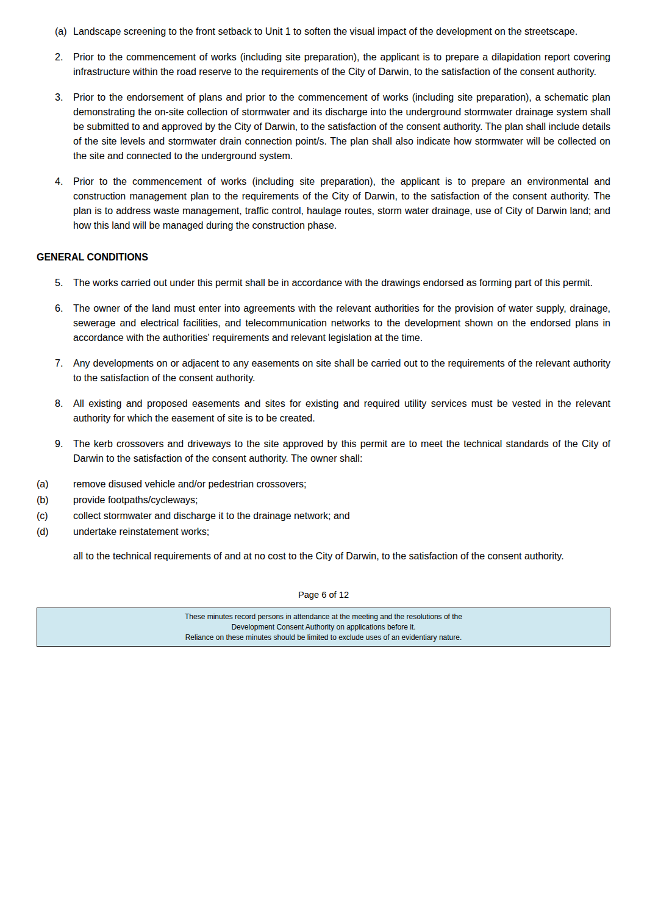(a)
Landscape screening to the front setback to Unit 1 to soften the visual impact of the development on the streetscape.
2.
Prior to the commencement of works (including site preparation), the applicant is to prepare a dilapidation report covering infrastructure within the road reserve to the requirements of the City of Darwin, to the satisfaction of the consent authority.
3.
Prior to the endorsement of plans and prior to the commencement of works (including site preparation), a schematic plan demonstrating the on-site collection of stormwater and its discharge into the underground stormwater drainage system shall be submitted to and approved by the City of Darwin, to the satisfaction of the consent authority. The plan shall include details of the site levels and stormwater drain connection point/s. The plan shall also indicate how stormwater will be collected on the site and connected to the underground system.
4.
Prior to the commencement of works (including site preparation), the applicant is to prepare an environmental and construction management plan to the requirements of the City of Darwin, to the satisfaction of the consent authority. The plan is to address waste management, traffic control, haulage routes, storm water drainage, use of City of Darwin land; and how this land will be managed during the construction phase.
GENERAL CONDITIONS
5.
The works carried out under this permit shall be in accordance with the drawings endorsed as forming part of this permit.
6.
The owner of the land must enter into agreements with the relevant authorities for the provision of water supply, drainage, sewerage and electrical facilities, and telecommunication networks to the development shown on the endorsed plans in accordance with the authorities' requirements and relevant legislation at the time.
7.
Any developments on or adjacent to any easements on site shall be carried out to the requirements of the relevant authority to the satisfaction of the consent authority.
8.
All existing and proposed easements and sites for existing and required utility services must be vested in the relevant authority for which the easement of site is to be created.
9.
The kerb crossovers and driveways to the site approved by this permit are to meet the technical standards of the City of Darwin to the satisfaction of the consent authority. The owner shall:
(a)
remove disused vehicle and/or pedestrian crossovers;
(b)
provide footpaths/cycleways;
(c)
collect stormwater and discharge it to the drainage network; and
(d)
undertake reinstatement works;
all to the technical requirements of and at no cost to the City of Darwin, to the satisfaction of the consent authority.
Page 6 of 12
These minutes record persons in attendance at the meeting and the resolutions of the
Development Consent Authority on applications before it.
Reliance on these minutes should be limited to exclude uses of an evidentiary nature.